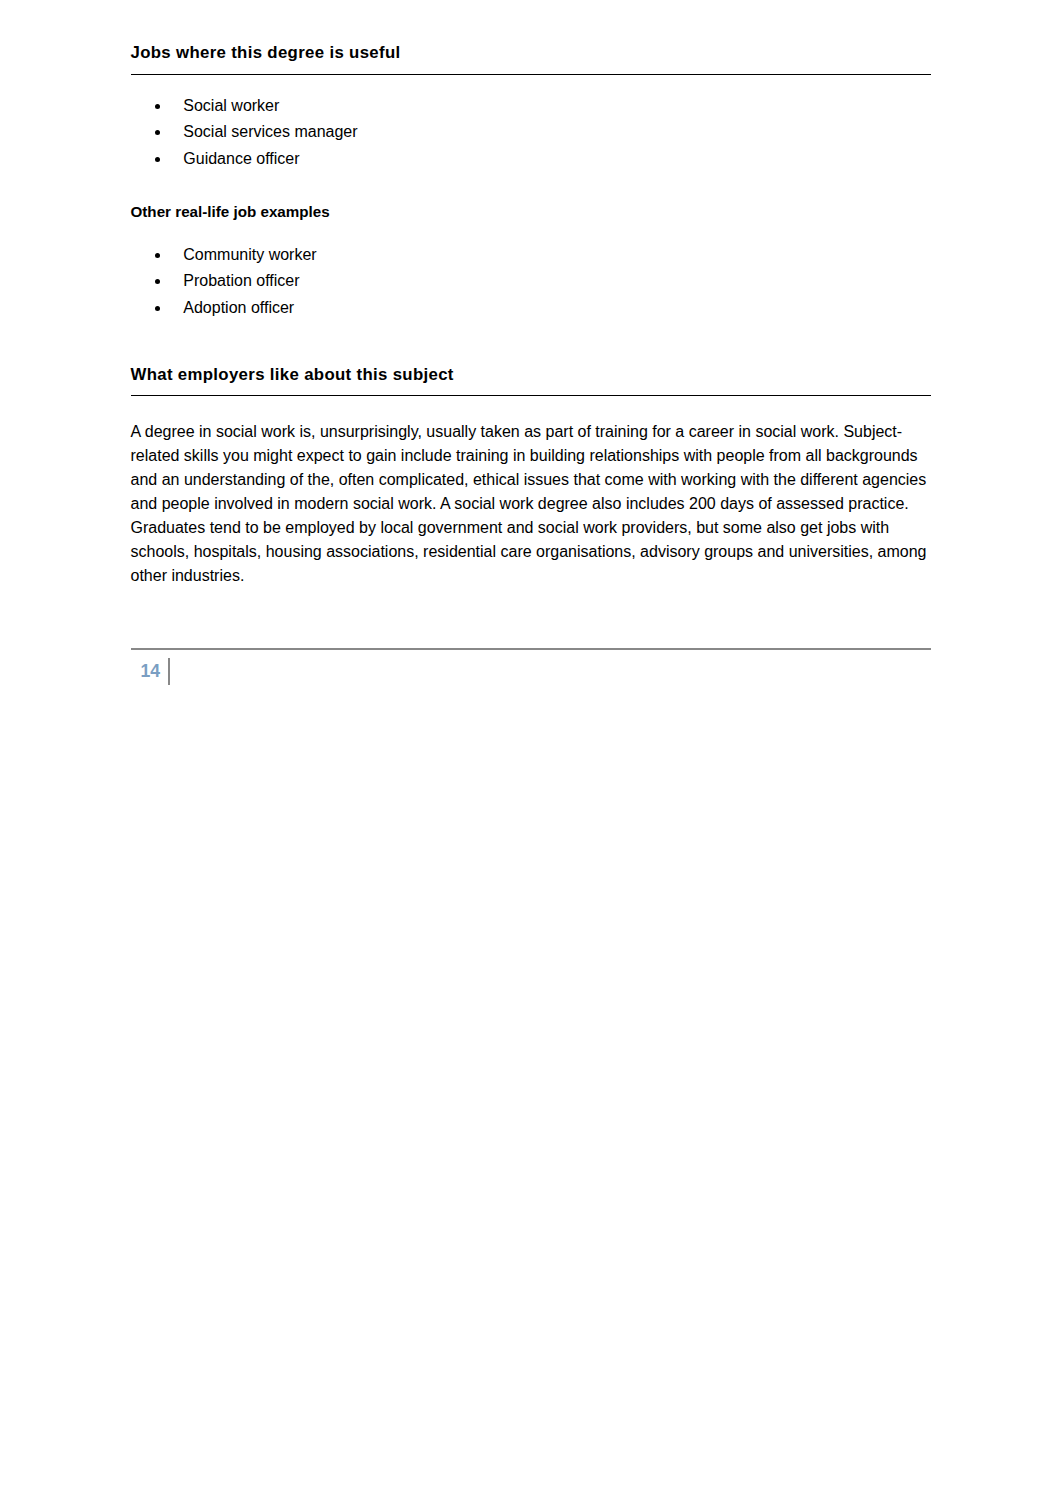Jobs where this degree is useful
Social worker
Social services manager
Guidance officer
Other real-life job examples
Community worker
Probation officer
Adoption officer
What employers like about this subject
A degree in social work is, unsurprisingly, usually taken as part of training for a career in social work. Subject-related skills you might expect to gain include training in building relationships with people from all backgrounds and an understanding of the, often complicated, ethical issues that come with working with the different agencies and people involved in modern social work. A social work degree also includes 200 days of assessed practice. Graduates tend to be employed by local government and social work providers, but some also get jobs with schools, hospitals, housing associations, residential care organisations, advisory groups and universities, among other industries.
14